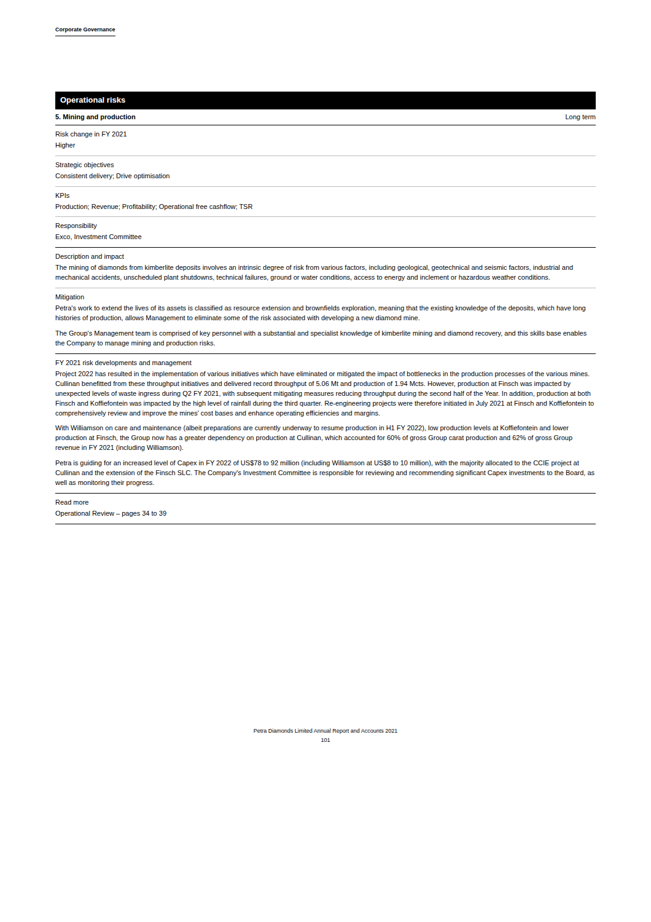Corporate Governance
Operational risks
5. Mining and production Long term
Risk change in FY 2021
Higher
Strategic objectives
Consistent delivery; Drive optimisation
KPIs
Production; Revenue; Profitability; Operational free cashflow; TSR
Responsibility
Exco, Investment Committee
Description and impact
The mining of diamonds from kimberlite deposits involves an intrinsic degree of risk from various factors, including geological, geotechnical and seismic factors, industrial and mechanical accidents, unscheduled plant shutdowns, technical failures, ground or water conditions, access to energy and inclement or hazardous weather conditions.
Mitigation
Petra's work to extend the lives of its assets is classified as resource extension and brownfields exploration, meaning that the existing knowledge of the deposits, which have long histories of production, allows Management to eliminate some of the risk associated with developing a new diamond mine.
The Group's Management team is comprised of key personnel with a substantial and specialist knowledge of kimberlite mining and diamond recovery, and this skills base enables the Company to manage mining and production risks.
FY 2021 risk developments and management
Project 2022 has resulted in the implementation of various initiatives which have eliminated or mitigated the impact of bottlenecks in the production processes of the various mines. Cullinan benefitted from these throughput initiatives and delivered record throughput of 5.06 Mt and production of 1.94 Mcts. However, production at Finsch was impacted by unexpected levels of waste ingress during Q2 FY 2021, with subsequent mitigating measures reducing throughput during the second half of the Year. In addition, production at both Finsch and Koffiefontein was impacted by the high level of rainfall during the third quarter. Re-engineering projects were therefore initiated in July 2021 at Finsch and Koffiefontein to comprehensively review and improve the mines' cost bases and enhance operating efficiencies and margins.
With Williamson on care and maintenance (albeit preparations are currently underway to resume production in H1 FY 2022), low production levels at Koffiefontein and lower production at Finsch, the Group now has a greater dependency on production at Cullinan, which accounted for 60% of gross Group carat production and 62% of gross Group revenue in FY 2021 (including Williamson).
Petra is guiding for an increased level of Capex in FY 2022 of US$78 to 92 million (including Williamson at US$8 to 10 million), with the majority allocated to the CCIE project at Cullinan and the extension of the Finsch SLC. The Company's Investment Committee is responsible for reviewing and recommending significant Capex investments to the Board, as well as monitoring their progress.
Read more
Operational Review – pages 34 to 39
Petra Diamonds Limited Annual Report and Accounts 2021
101